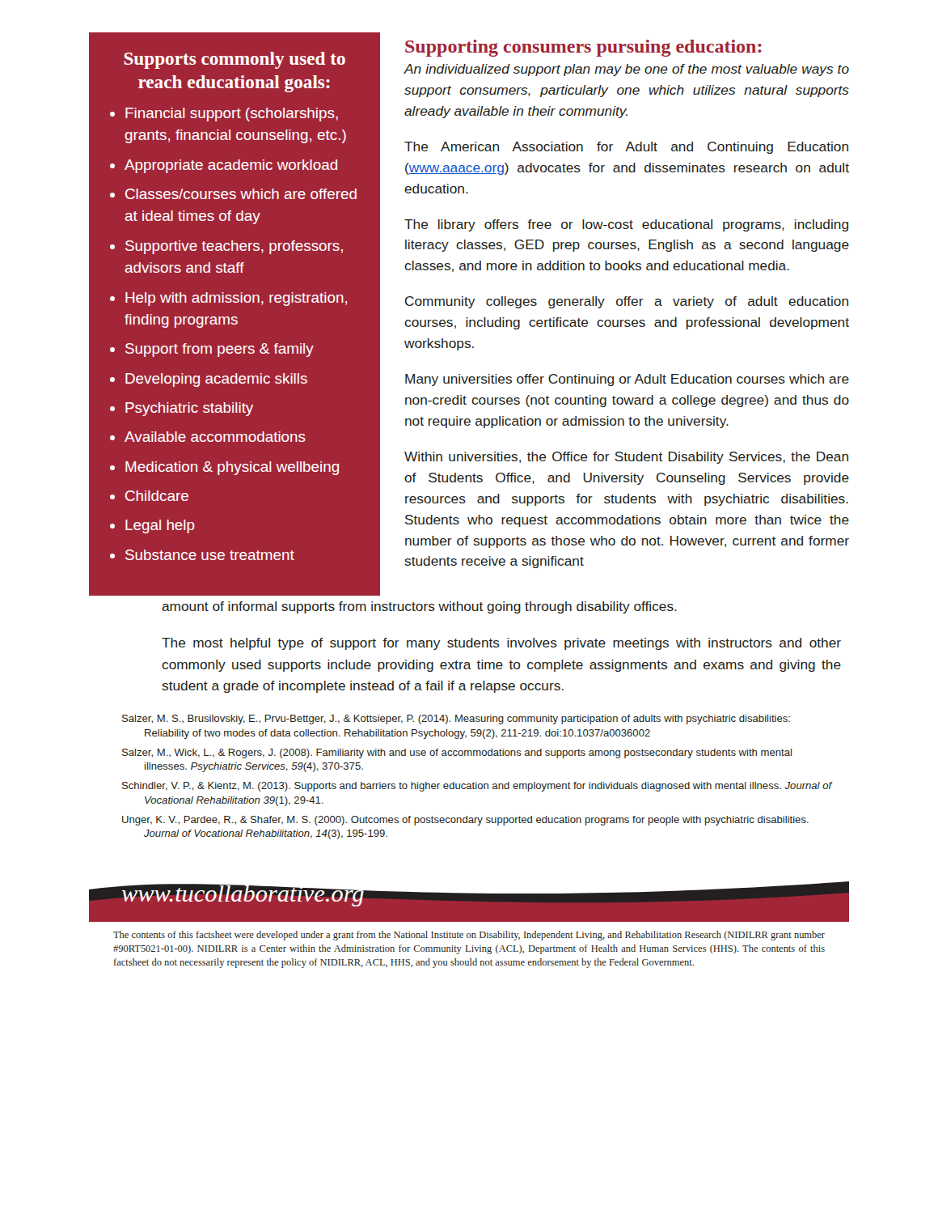Supports commonly used to reach educational goals:
Financial support (scholarships, grants, financial counseling, etc.)
Appropriate academic workload
Classes/courses which are offered at ideal times of day
Supportive teachers, professors, advisors and staff
Help with admission, registration, finding programs
Support from peers & family
Developing academic skills
Psychiatric stability
Available accommodations
Medication & physical wellbeing
Childcare
Legal help
Substance use treatment
Supporting consumers pursuing education:
An individualized support plan may be one of the most valuable ways to support consumers, particularly one which utilizes natural supports already available in their community.
The American Association for Adult and Continuing Education (www.aaace.org) advocates for and disseminates research on adult education.
The library offers free or low-cost educational programs, including literacy classes, GED prep courses, English as a second language classes, and more in addition to books and educational media.
Community colleges generally offer a variety of adult education courses, including certificate courses and professional development workshops.
Many universities offer Continuing or Adult Education courses which are non-credit courses (not counting toward a college degree) and thus do not require application or admission to the university.
Within universities, the Office for Student Disability Services, the Dean of Students Office, and University Counseling Services provide resources and supports for students with psychiatric disabilities. Students who request accommodations obtain more than twice the number of supports as those who do not. However, current and former students receive a significant
amount of informal supports from instructors without going through disability offices.
The most helpful type of support for many students involves private meetings with instructors and other commonly used supports include providing extra time to complete assignments and exams and giving the student a grade of incomplete instead of a fail if a relapse occurs.
Salzer, M. S., Brusilovskiy, E., Prvu-Bettger, J., & Kottsieper, P. (2014). Measuring community participation of adults with psychiatric disabilities: Reliability of two modes of data collection. Rehabilitation Psychology, 59(2), 211-219. doi:10.1037/a0036002
Salzer, M., Wick, L., & Rogers, J. (2008). Familiarity with and use of accommodations and supports among postsecondary students with mental illnesses. Psychiatric Services, 59(4), 370-375.
Schindler, V. P., & Kientz, M. (2013). Supports and barriers to higher education and employment for individuals diagnosed with mental illness. Journal of Vocational Rehabilitation 39(1), 29-41.
Unger, K. V., Pardee, R., & Shafer, M. S. (2000). Outcomes of postsecondary supported education programs for people with psychiatric disabilities. Journal of Vocational Rehabilitation, 14(3), 195-199.
www.tucollaborative.org
The contents of this factsheet were developed under a grant from the National Institute on Disability, Independent Living, and Rehabilitation Research (NIDILRR grant number #90RT5021-01-00). NIDILRR is a Center within the Administration for Community Living (ACL), Department of Health and Human Services (HHS). The contents of this factsheet do not necessarily represent the policy of NIDILRR, ACL, HHS, and you should not assume endorsement by the Federal Government.